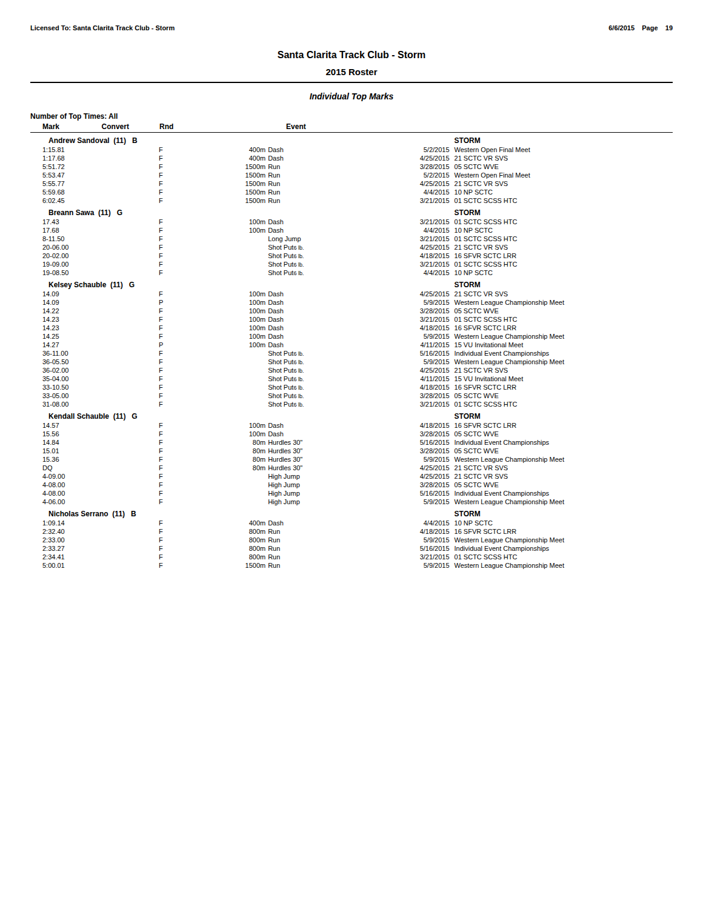Licensed To: Santa Clarita Track Club - Storm
6/6/2015 Page 19
Santa Clarita Track Club - Storm
2015 Roster
Individual Top Marks
Number of Top Times: All
| Mark | Convert | Rnd | Event | | |
| --- | --- | --- | --- | --- | --- |
| Andrew Sandoval (11) B | | STORM |
| 1:15.81 | | F | 400m | Dash | 5/2/2015 | Western Open Final Meet |
| 1:17.68 | | F | 400m | Dash | 4/25/2015 | 21 SCTC VR SVS |
| 5:51.72 | | F | 1500m | Run | 3/28/2015 | 05 SCTC WVE |
| 5:53.47 | | F | 1500m | Run | 5/2/2015 | Western Open Final Meet |
| 5:55.77 | | F | 1500m | Run | 4/25/2015 | 21 SCTC VR SVS |
| 5:59.68 | | F | 1500m | Run | 4/4/2015 | 10 NP SCTC |
| 6:02.45 | | F | 1500m | Run | 3/21/2015 | 01 SCTC SCSS HTC |
| Breann Sawa (11) G | | STORM |
| 17.43 | | F | 100m | Dash | 3/21/2015 | 01 SCTC SCSS HTC |
| 17.68 | | F | 100m | Dash | 4/4/2015 | 10 NP SCTC |
| 8-11.50 | | F | | Long Jump | 3/21/2015 | 01 SCTC SCSS HTC |
| 20-06.00 | | F | | Shot Put 6 lb. | 4/25/2015 | 21 SCTC VR SVS |
| 20-02.00 | | F | | Shot Put 6 lb. | 4/18/2015 | 16 SFVR SCTC LRR |
| 19-09.00 | | F | | Shot Put 6 lb. | 3/21/2015 | 01 SCTC SCSS HTC |
| 19-08.50 | | F | | Shot Put 6 lb. | 4/4/2015 | 10 NP SCTC |
| Kelsey Schauble (11) G | | STORM |
| 14.09 | | F | 100m | Dash | 4/25/2015 | 21 SCTC VR SVS |
| 14.09 | | P | 100m | Dash | 5/9/2015 | Western League Championship Meet |
| 14.22 | | F | 100m | Dash | 3/28/2015 | 05 SCTC WVE |
| 14.23 | | F | 100m | Dash | 3/21/2015 | 01 SCTC SCSS HTC |
| 14.23 | | F | 100m | Dash | 4/18/2015 | 16 SFVR SCTC LRR |
| 14.25 | | F | 100m | Dash | 5/9/2015 | Western League Championship Meet |
| 14.27 | | P | 100m | Dash | 4/11/2015 | 15 VU Invitational Meet |
| 36-11.00 | | F | | Shot Put 6 lb. | 5/16/2015 | Individual Event Championships |
| 36-05.50 | | F | | Shot Put 6 lb. | 5/9/2015 | Western League Championship Meet |
| 36-02.00 | | F | | Shot Put 6 lb. | 4/25/2015 | 21 SCTC VR SVS |
| 35-04.00 | | F | | Shot Put 6 lb. | 4/11/2015 | 15 VU Invitational Meet |
| 33-10.50 | | F | | Shot Put 6 lb. | 4/18/2015 | 16 SFVR SCTC LRR |
| 33-05.00 | | F | | Shot Put 6 lb. | 3/28/2015 | 05 SCTC WVE |
| 31-08.00 | | F | | Shot Put 6 lb. | 3/21/2015 | 01 SCTC SCSS HTC |
| Kendall Schauble (11) G | | STORM |
| 14.57 | | F | 100m | Dash | 4/18/2015 | 16 SFVR SCTC LRR |
| 15.56 | | F | 100m | Dash | 3/28/2015 | 05 SCTC WVE |
| 14.84 | | F | 80m | Hurdles 30" | 5/16/2015 | Individual Event Championships |
| 15.01 | | F | 80m | Hurdles 30" | 3/28/2015 | 05 SCTC WVE |
| 15.36 | | F | 80m | Hurdles 30" | 5/9/2015 | Western League Championship Meet |
| DQ | | F | 80m | Hurdles 30" | 4/25/2015 | 21 SCTC VR SVS |
| 4-09.00 | | F | | High Jump | 4/25/2015 | 21 SCTC VR SVS |
| 4-08.00 | | F | | High Jump | 3/28/2015 | 05 SCTC WVE |
| 4-08.00 | | F | | High Jump | 5/16/2015 | Individual Event Championships |
| 4-06.00 | | F | | High Jump | 5/9/2015 | Western League Championship Meet |
| Nicholas Serrano (11) B | | STORM |
| 1:09.14 | | F | 400m | Dash | 4/4/2015 | 10 NP SCTC |
| 2:32.40 | | F | 800m | Run | 4/18/2015 | 16 SFVR SCTC LRR |
| 2:33.00 | | F | 800m | Run | 5/9/2015 | Western League Championship Meet |
| 2:33.27 | | F | 800m | Run | 5/16/2015 | Individual Event Championships |
| 2:34.41 | | F | 800m | Run | 3/21/2015 | 01 SCTC SCSS HTC |
| 5:00.01 | | F | 1500m | Run | 5/9/2015 | Western League Championship Meet |